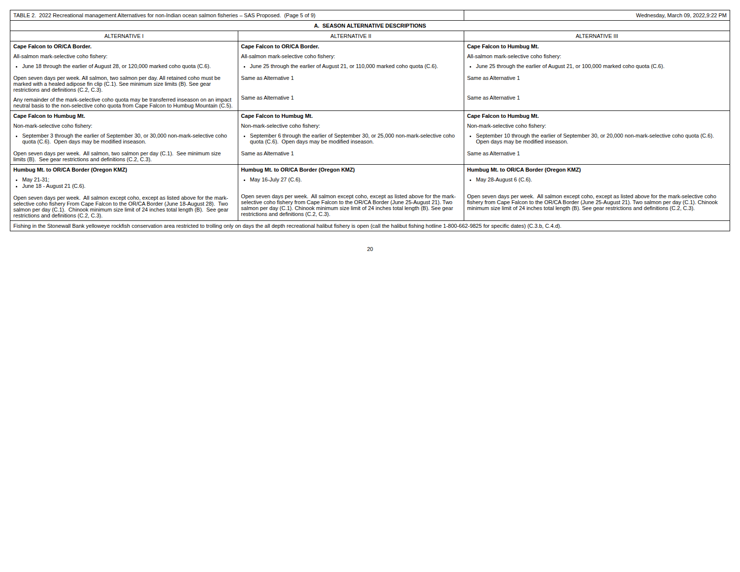| TABLE 2. 2022 Recreational management Alternatives for non-Indian ocean salmon fisheries – SAS Proposed. (Page 5 of 9) | Wednesday, March 09, 2022,9:22 PM |
| A. SEASON ALTERNATIVE DESCRIPTIONS |
| ALTERNATIVE I | ALTERNATIVE II | ALTERNATIVE III |
| Cape Falcon to OR/CA Border. All-salmon mark-selective coho fishery: June 18 through the earlier of August 28, or 120,000 marked coho quota (C.6). Open seven days per week. All salmon, two salmon per day. All retained coho must be marked with a healed adipose fin clip (C.1). See minimum size limits (B). See gear restrictions and definitions (C.2, C.3). Any remainder of the mark-selective coho quota may be transferred inseason on an impact neutral basis to the non-selective coho quota from Cape Falcon to Humbug Mountain (C.5). | Cape Falcon to OR/CA Border. All-salmon mark-selective coho fishery: June 25 through the earlier of August 21, or 110,000 marked coho quota (C.6). Same as Alternative 1 Same as Alternative 1 | Cape Falcon to Humbug Mt. All-salmon mark-selective coho fishery: June 25 through the earlier of August 21, or 100,000 marked coho quota (C.6). Same as Alternative 1 Same as Alternative 1 |
| Cape Falcon to Humbug Mt. Non-mark-selective coho fishery: September 3 through the earlier of September 30, or 30,000 non-mark-selective coho quota (C.6). Open days may be modified inseason. Open seven days per week. All salmon, two salmon per day (C.1). See minimum size limits (B). See gear restrictions and definitions (C.2, C.3). | Cape Falcon to Humbug Mt. Non-mark-selective coho fishery: September 6 through the earlier of September 30, or 25,000 non-mark-selective coho quota (C.6). Open days may be modified inseason. Same as Alternative 1 | Cape Falcon to Humbug Mt. Non-mark-selective coho fishery: September 10 through the earlier of September 30, or 20,000 non-mark-selective coho quota (C.6). Open days may be modified inseason. Same as Alternative 1 |
| Humbug Mt. to OR/CA Border (Oregon KMZ) May 21-31; June 18 - August 21 (C.6). Open seven days per week. All salmon except coho, except as listed above for the mark-selective coho fishery From Cape Falcon to the OR/CA Border (June 18-August 28). Two salmon per day (C.1). Chinook minimum size limit of 24 inches total length (B). See gear restrictions and definitions (C.2, C.3). | Humbug Mt. to OR/CA Border (Oregon KMZ) May 16-July 27 (C.6). Open seven days per week. All salmon except coho, except as listed above for the mark-selective coho fishery from Cape Falcon to the OR/CA Border (June 25-August 21). Two salmon per day (C.1). Chinook minimum size limit of 24 inches total length (B). See gear restrictions and definitions (C.2, C.3). | Humbug Mt. to OR/CA Border (Oregon KMZ) May 28-August 6 (C.6). Open seven days per week. All salmon except coho, except as listed above for the mark-selective coho fishery from Cape Falcon to the OR/CA Border (June 25-August 21). Two salmon per day (C.1). Chinook minimum size limit of 24 inches total length (B). See gear restrictions and definitions (C.2, C.3). |
| Fishing in the Stonewall Bank yelloweye rockfish conservation area restricted to trolling only on days the all depth recreational halibut fishery is open (call the halibut fishing hotline 1-800-662-9825 for specific dates) (C.3.b, C.4.d). |
20